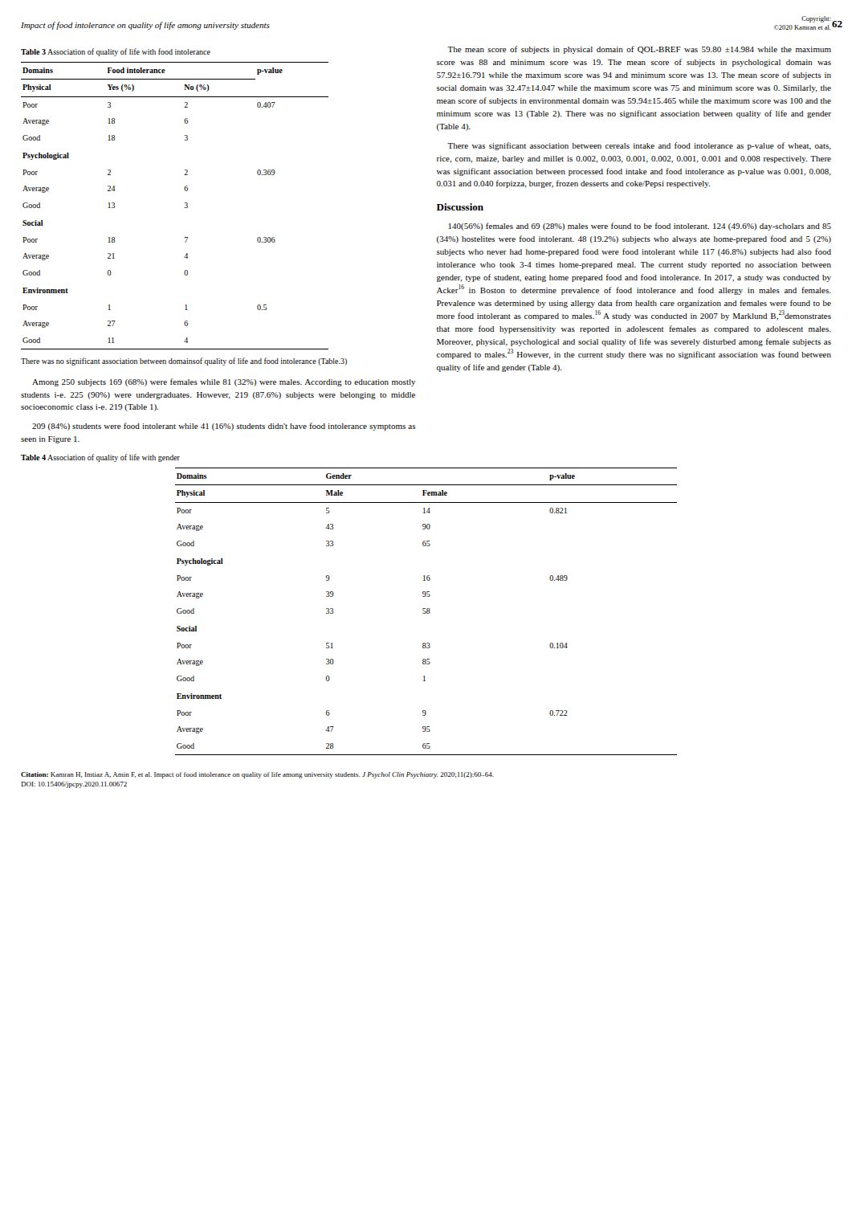Impact of food intolerance on quality of life among university students
Copyright:
©2020 Kamran et al. 62
Table 3 Association of quality of life with food intolerance
| Domains | Food intolerance | p-value |
| --- | --- | --- |
| Physical | Yes (%) | No (%) |
| Poor | 3 | 2 | 0.407 |
| Average | 18 | 6 | |
| Good | 18 | 3 | |
| Psychological |
| Poor | 2 | 2 | 0.369 |
| Average | 24 | 6 | |
| Good | 13 | 3 | |
| Social |
| Poor | 18 | 7 | 0.306 |
| Average | 21 | 4 | |
| Good | 0 | 0 | |
| Environment |
| Poor | 1 | 1 | 0.5 |
| Average | 27 | 6 | |
| Good | 11 | 4 | |
There was no significant association between domainsof quality of life and food intolerance (Table.3)
Among 250 subjects 169 (68%) were females while 81 (32%) were males. According to education mostly students i-e. 225 (90%) were undergraduates. However, 219 (87.6%) subjects were belonging to middle socioeconomic class i-e. 219 (Table 1).
209 (84%) students were food intolerant while 41 (16%) students didn't have food intolerance symptoms as seen in Figure 1.
Table 4 Association of quality of life with gender
The mean score of subjects in physical domain of QOL-BREF was 59.80 ±14.984 while the maximum score was 88 and minimum score was 19. The mean score of subjects in psychological domain was 57.92±16.791 while the maximum score was 94 and minimum score was 13. The mean score of subjects in social domain was 32.47±14.047 while the maximum score was 75 and minimum score was 0. Similarly, the mean score of subjects in environmental domain was 59.94±15.465 while the maximum score was 100 and the minimum score was 13 (Table 2). There was no significant association between quality of life and gender (Table 4).
There was significant association between cereals intake and food intolerance as p-value of wheat, oats, rice, corn, maize, barley and millet is 0.002, 0.003, 0.001, 0.002, 0.001, 0.001 and 0.008 respectively. There was significant association between processed food intake and food intolerance as p-value was 0.001, 0.008, 0.031 and 0.040 forpizza, burger, frozen desserts and coke/Pepsi respectively.
Discussion
140(56%) females and 69 (28%) males were found to be food intolerant. 124 (49.6%) day-scholars and 85 (34%) hostelites were food intolerant. 48 (19.2%) subjects who always ate home-prepared food and 5 (2%) subjects who never had home-prepared food were food intolerant while 117 (46.8%) subjects had also food intolerance who took 3-4 times home-prepared meal. The current study reported no association between gender, type of student, eating home prepared food and food intolerance. In 2017, a study was conducted by Acker16 in Boston to determine prevalence of food intolerance and food allergy in males and females. Prevalence was determined by using allergy data from health care organization and females were found to be more food intolerant as compared to males.16 A study was conducted in 2007 by Marklund B,23demonstrates that more food hypersensitivity was reported in adolescent females as compared to adolescent males. Moreover, physical, psychological and social quality of life was severely disturbed among female subjects as compared to males.23 However, in the current study there was no significant association was found between quality of life and gender (Table 4).
| Domains | Gender | p-value |
| --- | --- | --- |
| Physical | Male | Female | |
| Poor | 5 | 14 | 0.821 |
| Average | 43 | 90 | |
| Good | 33 | 65 | |
| Psychological |
| Poor | 9 | 16 | 0.489 |
| Average | 39 | 95 | |
| Good | 33 | 58 | |
| Social |
| Poor | 51 | 83 | 0.104 |
| Average | 30 | 85 | |
| Good | 0 | 1 | |
| Environment |
| Poor | 6 | 9 | 0.722 |
| Average | 47 | 95 | |
| Good | 28 | 65 | |
Citation: Kamran H, Imtiaz A, Amin F, et al. Impact of food intolerance on quality of life among university students. J Psychol Clin Psychiatry. 2020;11(2):60–64.
DOI: 10.15406/jpcpy.2020.11.00672